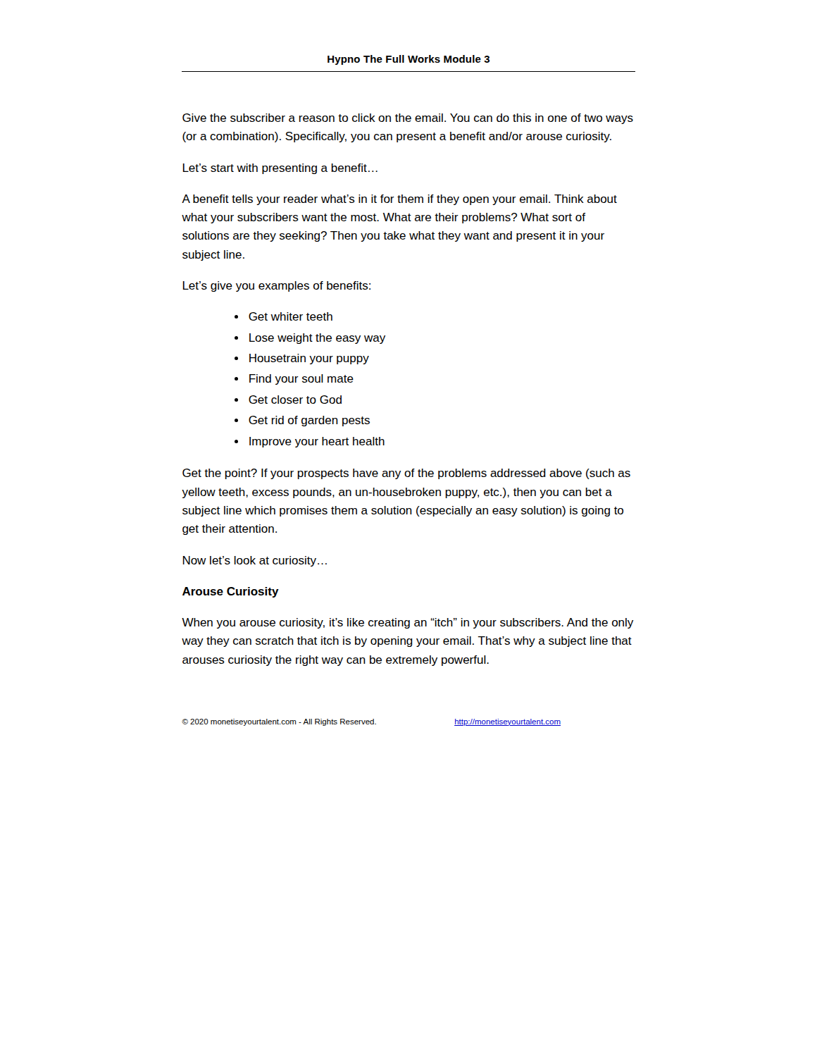Hypno The Full Works Module 3
Give the subscriber a reason to click on the email. You can do this in one of two ways (or a combination). Specifically, you can present a benefit and/or arouse curiosity.
Let’s start with presenting a benefit…
A benefit tells your reader what’s in it for them if they open your email. Think about what your subscribers want the most. What are their problems? What sort of solutions are they seeking? Then you take what they want and present it in your subject line.
Let’s give you examples of benefits:
Get whiter teeth
Lose weight the easy way
Housetrain your puppy
Find your soul mate
Get closer to God
Get rid of garden pests
Improve your heart health
Get the point? If your prospects have any of the problems addressed above (such as yellow teeth, excess pounds, an un-housebroken puppy, etc.), then you can bet a subject line which promises them a solution (especially an easy solution) is going to get their attention.
Now let’s look at curiosity…
Arouse Curiosity
When you arouse curiosity, it’s like creating an “itch” in your subscribers. And the only way they can scratch that itch is by opening your email. That’s why a subject line that arouses curiosity the right way can be extremely powerful.
© 2020 monetiseyourtalent.com - All Rights Reserved. http://monetiseyourtalent.com